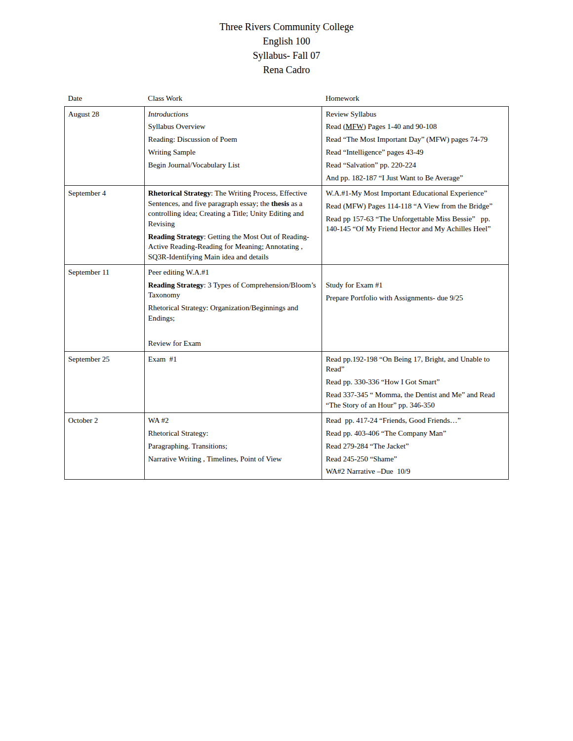Three Rivers Community College
English 100
Syllabus- Fall 07
Rena Cadro
| Date | Class Work | Homework |
| --- | --- | --- |
| August 28 | Introductions Syllabus Overview Reading: Discussion of Poem Writing Sample Begin Journal/Vocabulary List | Review Syllabus Read ( MFW ) Pages 1-40 and 90-108 Read “The Most Important Day” (MFW) pages 74-79 Read “Intelligence” pages 43-49 Read “Salvation” pp. 220-224 And pp. 182-187 “I Just Want to Be Average” |
| September 4 | Rhetorical Strategy : The Writing Process, Effective Sentences, and five paragraph essay; the thesis as a controlling idea; Creating a Title; Unity Editing and Revising Reading Strategy : Getting the Most Out of Reading- Active Reading-Reading for Meaning; Annotating , SQ3R-Identifying Main idea and details | W.A.#1-My Most Important Educational Experience” Read (MFW) Pages 114-118 “A View from the Bridge” Read pp 157-63 “The Unforgettable Miss Bessie” pp. 140-145 “Of My Friend Hector and My Achilles Heel” |
| September 11 | Peer editing W.A.#1 Reading Strategy : 3 Types of Comprehension/Bloom’s Taxonomy Rhetorical Strategy: Organization/Beginnings and Endings; Review for Exam | Study for Exam #1 Prepare Portfolio with Assignments- due 9/25 |
| September 25 | Exam #1 | Read pp.192-198 “On Being 17, Bright, and Unable to Read” Read pp. 330-336 “How I Got Smart” Read 337-345 “ Momma, the Dentist and Me” and Read “The Story of an Hour” pp. 346-350 |
| October 2 | WA #2 Rhetorical Strategy: Paragraphing. Transitions; Narrative Writing , Timelines, Point of View | Read pp. 417-24 “Friends, Good Friends…” Read pp. 403-406 “The Company Man” Read 279-284 “The Jacket” Read 245-250 “Shame” WA#2 Narrative –Due 10/9 |